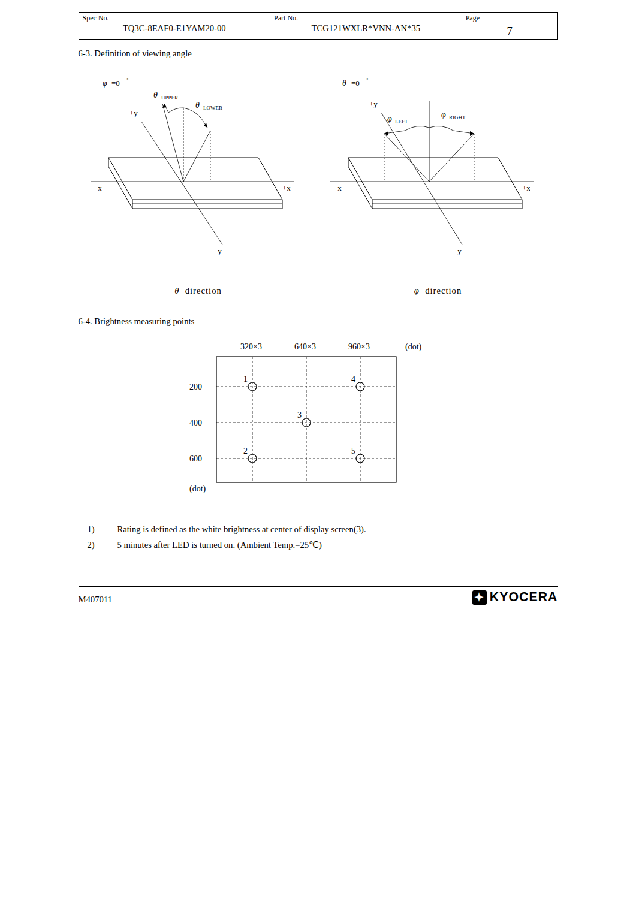| Spec No. | Part No. | Page |
| TQ3C-8EAF0-E1YAM20-00 | TCG121WXLR*VNN-AN*35 | 7 |
6-3. Definition of viewing angle
φ =0 ° θ UPPER θ LOWER +y −x +x −y
θ direction
θ =0 ° +y φ LEFT φ RIGHT −x +x −y
φ direction
6-4. Brightness measuring points
320×3 640×3 960×3 (dot) 200 400 600 (dot) 1 4 3 2 5
1) Rating is defined as the white brightness at center of display screen(3).
2) 5 minutes after LED is turned on. (Ambient Temp.=25℃)
M407011
✦
KYOCERA